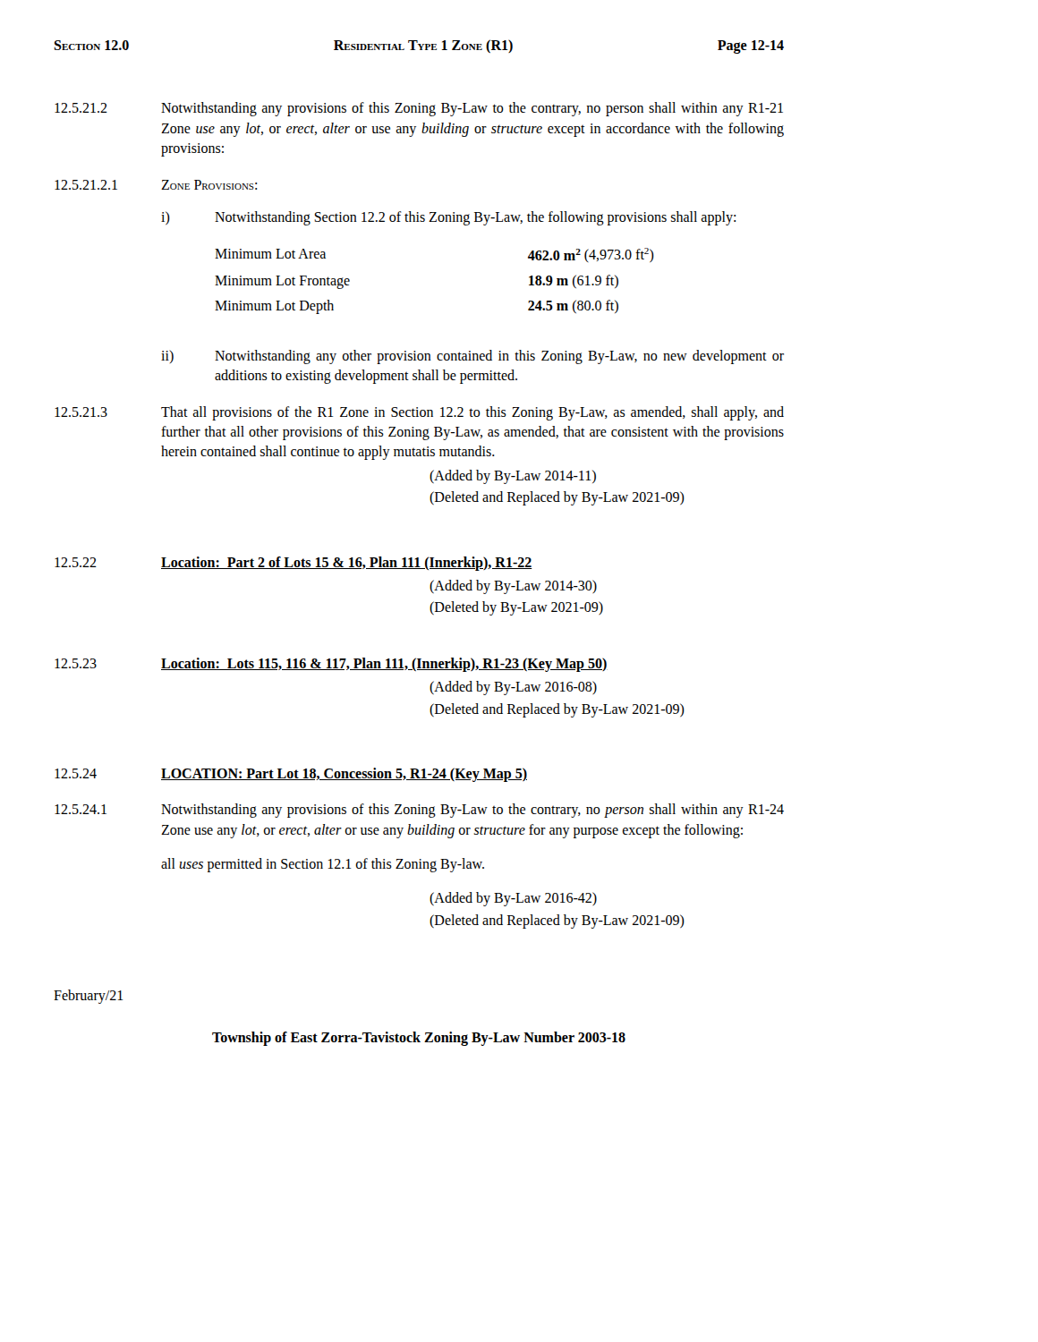Section 12.0 Residential Type 1 Zone (R1) Page 12-14
12.5.21.2
Notwithstanding any provisions of this Zoning By-Law to the contrary, no person shall within any R1-21 Zone use any lot, or erect, alter or use any building or structure except in accordance with the following provisions:
12.5.21.2.1
Zone Provisions:
i)
Notwithstanding Section 12.2 of this Zoning By-Law, the following provisions shall apply:
| Minimum Lot Area | 462.0 m 2 (4,973.0 ft 2 ) |
| Minimum Lot Frontage | 18.9 m (61.9 ft) |
| Minimum Lot Depth | 24.5 m (80.0 ft) |
ii)
Notwithstanding any other provision contained in this Zoning By-Law, no new development or additions to existing development shall be permitted.
12.5.21.3
That all provisions of the R1 Zone in Section 12.2 to this Zoning By-Law, as amended, shall apply, and further that all other provisions of this Zoning By-Law, as amended, that are consistent with the provisions herein contained shall continue to apply mutatis mutandis.
(Added by By-Law 2014-11)
(Deleted and Replaced by By-Law 2021-09)
12.5.22
Location: Part 2 of Lots 15 & 16, Plan 111 (Innerkip), R1-22
(Added by By-Law 2014-30)
(Deleted by By-Law 2021-09)
12.5.23
Location: Lots 115, 116 & 117, Plan 111, (Innerkip), R1-23 (Key Map 50)
(Added by By-Law 2016-08)
(Deleted and Replaced by By-Law 2021-09)
12.5.24
LOCATION: Part Lot 18, Concession 5, R1-24 (Key Map 5)
12.5.24.1
Notwithstanding any provisions of this Zoning By-Law to the contrary, no person shall within any R1-24 Zone use any lot, or erect, alter or use any building or structure for any purpose except the following:
all uses permitted in Section 12.1 of this Zoning By-law.
(Added by By-Law 2016-42)
(Deleted and Replaced by By-Law 2021-09)
February/21
Township of East Zorra-Tavistock Zoning By-Law Number 2003-18